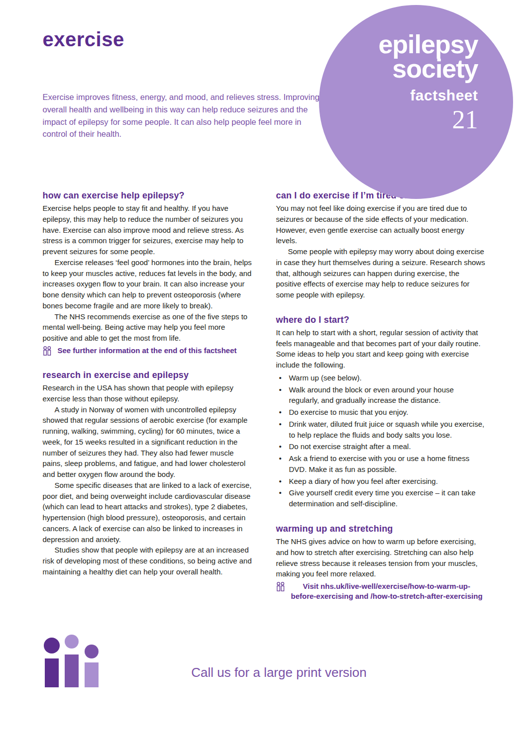exercise
epilepsy society
factsheet
21
Exercise improves fitness, energy, and mood, and relieves stress. Improving overall health and wellbeing in this way can help reduce seizures and the impact of epilepsy for some people. It can also help people feel more in control of their health.
how can exercise help epilepsy?
Exercise helps people to stay fit and healthy. If you have epilepsy, this may help to reduce the number of seizures you have. Exercise can also improve mood and relieve stress. As stress is a common trigger for seizures, exercise may help to prevent seizures for some people.
Exercise releases ‘feel good’ hormones into the brain, helps to keep your muscles active, reduces fat levels in the body, and increases oxygen flow to your brain. It can also increase your bone density which can help to prevent osteoporosis (where bones become fragile and are more likely to break).
The NHS recommends exercise as one of the five steps to mental well-being. Being active may help you feel more positive and able to get the most from life.
See further information at the end of this factsheet
research in exercise and epilepsy
Research in the USA has shown that people with epilepsy exercise less than those without epilepsy.
A study in Norway of women with uncontrolled epilepsy showed that regular sessions of aerobic exercise (for example running, walking, swimming, cycling) for 60 minutes, twice a week, for 15 weeks resulted in a significant reduction in the number of seizures they had. They also had fewer muscle pains, sleep problems, and fatigue, and had lower cholesterol and better oxygen flow around the body.
Some specific diseases that are linked to a lack of exercise, poor diet, and being overweight include cardiovascular disease (which can lead to heart attacks and strokes), type 2 diabetes, hypertension (high blood pressure), osteoporosis, and certain cancers. A lack of exercise can also be linked to increases in depression and anxiety.
Studies show that people with epilepsy are at an increased risk of developing most of these conditions, so being active and maintaining a healthy diet can help your overall health.
can I do exercise if I’m tired or ill?
You may not feel like doing exercise if you are tired due to seizures or because of the side effects of your medication. However, even gentle exercise can actually boost energy levels.
Some people with epilepsy may worry about doing exercise in case they hurt themselves during a seizure. Research shows that, although seizures can happen during exercise, the positive effects of exercise may help to reduce seizures for some people with epilepsy.
where do I start?
It can help to start with a short, regular session of activity that feels manageable and that becomes part of your daily routine. Some ideas to help you start and keep going with exercise include the following.
Warm up (see below).
Walk around the block or even around your house regularly, and gradually increase the distance.
Do exercise to music that you enjoy.
Drink water, diluted fruit juice or squash while you exercise, to help replace the fluids and body salts you lose.
Do not exercise straight after a meal.
Ask a friend to exercise with you or use a home fitness DVD. Make it as fun as possible.
Keep a diary of how you feel after exercising.
Give yourself credit every time you exercise – it can take determination and self-discipline.
warming up and stretching
The NHS gives advice on how to warm up before exercising, and how to stretch after exercising. Stretching can also help relieve stress because it releases tension from your muscles, making you feel more relaxed.
Visit nhs.uk/live-well/exercise/how-to-warm-up-before-exercising and /how-to-stretch-after-exercising
Call us for a large print version